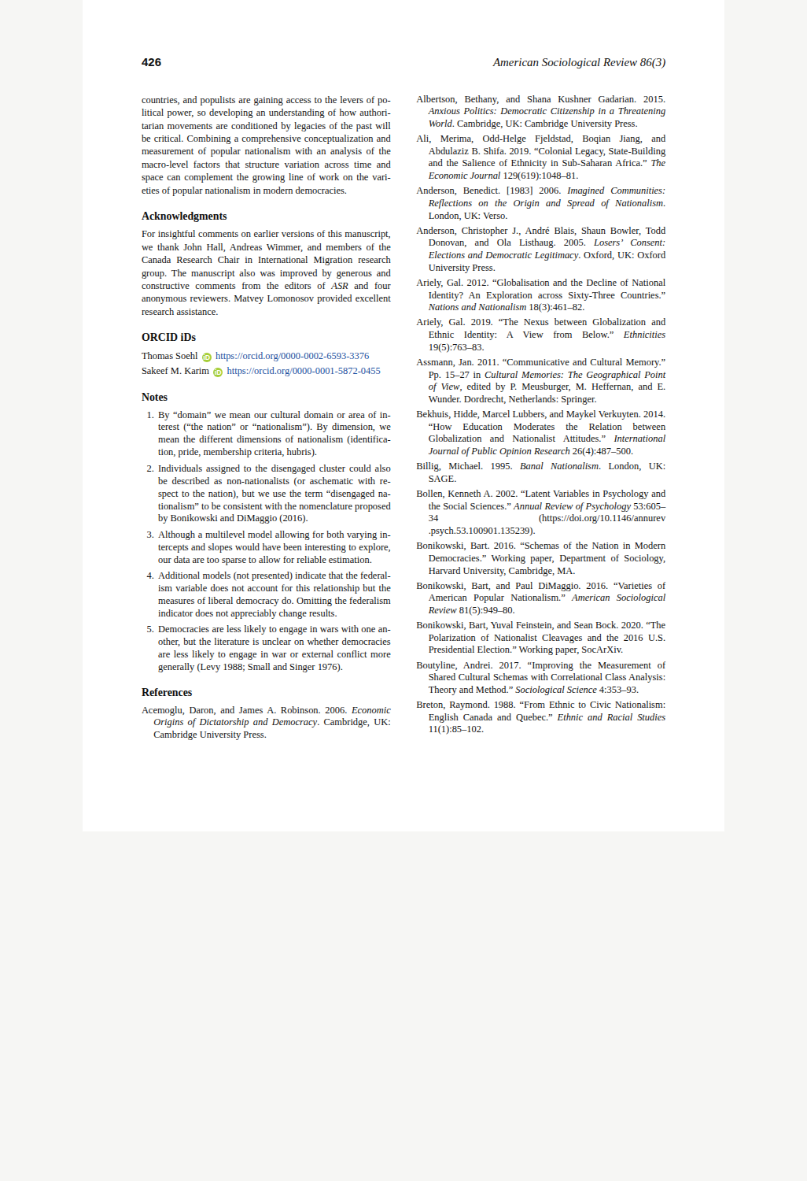426 American Sociological Review 86(3)
countries, and populists are gaining access to the levers of political power, so developing an understanding of how authoritarian movements are conditioned by legacies of the past will be critical. Combining a comprehensive conceptualization and measurement of popular nationalism with an analysis of the macro-level factors that structure variation across time and space can complement the growing line of work on the varieties of popular nationalism in modern democracies.
Acknowledgments
For insightful comments on earlier versions of this manuscript, we thank John Hall, Andreas Wimmer, and members of the Canada Research Chair in International Migration research group. The manuscript also was improved by generous and constructive comments from the editors of ASR and four anonymous reviewers. Matvey Lomonosov provided excellent research assistance.
ORCID iDs
Thomas Soehl iD https://orcid.org/0000-0002-6593-3376
Sakeef M. Karim iD https://orcid.org/0000-0001-5872-0455
Notes
By “domain” we mean our cultural domain or area of interest (“the nation” or “nationalism”). By dimension, we mean the different dimensions of nationalism (identification, pride, membership criteria, hubris).
Individuals assigned to the disengaged cluster could also be described as non-nationalists (or aschematic with respect to the nation), but we use the term “disengaged nationalism” to be consistent with the nomenclature proposed by Bonikowski and DiMaggio (2016).
Although a multilevel model allowing for both varying intercepts and slopes would have been interesting to explore, our data are too sparse to allow for reliable estimation.
Additional models (not presented) indicate that the federalism variable does not account for this relationship but the measures of liberal democracy do. Omitting the federalism indicator does not appreciably change results.
Democracies are less likely to engage in wars with one another, but the literature is unclear on whether democracies are less likely to engage in war or external conflict more generally (Levy 1988; Small and Singer 1976).
References
Acemoglu, Daron, and James A. Robinson. 2006. Economic Origins of Dictatorship and Democracy. Cambridge, UK: Cambridge University Press.
Albertson, Bethany, and Shana Kushner Gadarian. 2015. Anxious Politics: Democratic Citizenship in a Threatening World. Cambridge, UK: Cambridge University Press.
Ali, Merima, Odd-Helge Fjeldstad, Boqian Jiang, and Abdulaziz B. Shifa. 2019. “Colonial Legacy, State-Building and the Salience of Ethnicity in Sub-Saharan Africa.” The Economic Journal 129(619):1048–81.
Anderson, Benedict. [1983] 2006. Imagined Communities: Reflections on the Origin and Spread of Nationalism. London, UK: Verso.
Anderson, Christopher J., André Blais, Shaun Bowler, Todd Donovan, and Ola Listhaug. 2005. Losers’ Consent: Elections and Democratic Legitimacy. Oxford, UK: Oxford University Press.
Ariely, Gal. 2012. “Globalisation and the Decline of National Identity? An Exploration across Sixty-Three Countries.” Nations and Nationalism 18(3):461–82.
Ariely, Gal. 2019. “The Nexus between Globalization and Ethnic Identity: A View from Below.” Ethnicities 19(5):763–83.
Assmann, Jan. 2011. “Communicative and Cultural Memory.” Pp. 15–27 in Cultural Memories: The Geographical Point of View, edited by P. Meusburger, M. Heffernan, and E. Wunder. Dordrecht, Netherlands: Springer.
Bekhuis, Hidde, Marcel Lubbers, and Maykel Verkuyten. 2014. “How Education Moderates the Relation between Globalization and Nationalist Attitudes.” International Journal of Public Opinion Research 26(4):487–500.
Billig, Michael. 1995. Banal Nationalism. London, UK: SAGE.
Bollen, Kenneth A. 2002. “Latent Variables in Psychology and the Social Sciences.” Annual Review of Psychology 53:605–34 (https://doi.org/10.1146/annurev .psych.53.100901.135239).
Bonikowski, Bart. 2016. “Schemas of the Nation in Modern Democracies.” Working paper, Department of Sociology, Harvard University, Cambridge, MA.
Bonikowski, Bart, and Paul DiMaggio. 2016. “Varieties of American Popular Nationalism.” American Sociological Review 81(5):949–80.
Bonikowski, Bart, Yuval Feinstein, and Sean Bock. 2020. “The Polarization of Nationalist Cleavages and the 2016 U.S. Presidential Election.” Working paper, SocArXiv.
Boutyline, Andrei. 2017. “Improving the Measurement of Shared Cultural Schemas with Correlational Class Analysis: Theory and Method.” Sociological Science 4:353–93.
Breton, Raymond. 1988. “From Ethnic to Civic Nationalism: English Canada and Quebec.” Ethnic and Racial Studies 11(1):85–102.